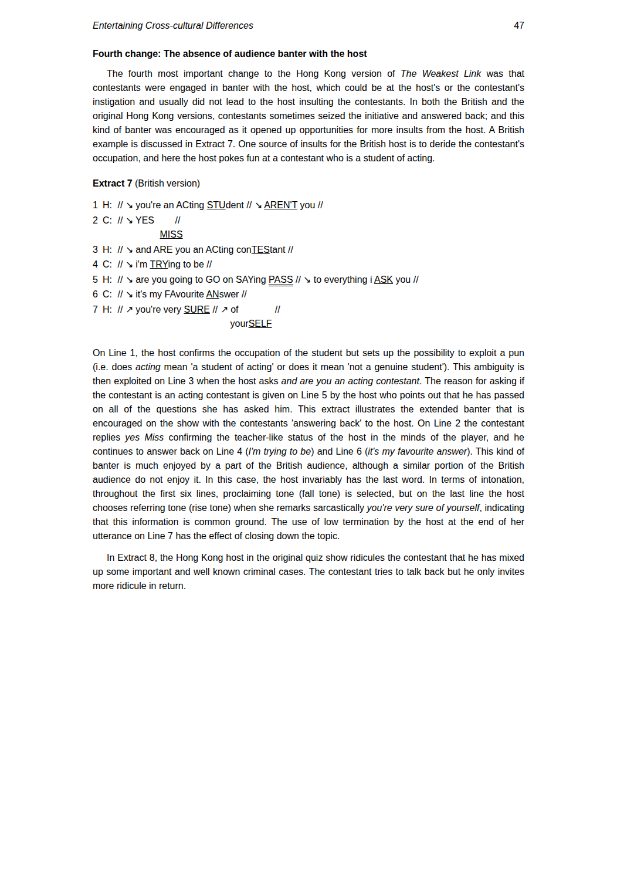Entertaining Cross-cultural Differences 47
Fourth change: The absence of audience banter with the host
The fourth most important change to the Hong Kong version of The Weakest Link was that contestants were engaged in banter with the host, which could be at the host's or the contestant's instigation and usually did not lead to the host insulting the contestants. In both the British and the original Hong Kong versions, contestants sometimes seized the initiative and answered back; and this kind of banter was encouraged as it opened up opportunities for more insults from the host. A British example is discussed in Extract 7. One source of insults for the British host is to deride the contestant's occupation, and here the host pokes fun at a contestant who is a student of acting.
Extract 7 (British version)
| 1 | H: | // ↘ you're an ACting STU dent // ↘ AREN'T you // |
| 2 | C: | // ↘ YES // MISS |
| 3 | H: | // ↘ and ARE you an ACting con TES tant // |
| 4 | C: | // ↘ i'm TRY ing to be // |
| 5 | H: | // ↘ are you going to GO on SAYing PASS // ↘ to everything i ASK you // |
| 6 | C: | // ↘ it's my FAvourite AN swer // |
| 7 | H: | // ↗ you're very SURE // ↗ of // your SELF |
On Line 1, the host confirms the occupation of the student but sets up the possibility to exploit a pun (i.e. does acting mean 'a student of acting' or does it mean 'not a genuine student'). This ambiguity is then exploited on Line 3 when the host asks and are you an acting contestant. The reason for asking if the contestant is an acting contestant is given on Line 5 by the host who points out that he has passed on all of the questions she has asked him. This extract illustrates the extended banter that is encouraged on the show with the contestants 'answering back' to the host. On Line 2 the contestant replies yes Miss confirming the teacher-like status of the host in the minds of the player, and he continues to answer back on Line 4 (I'm trying to be) and Line 6 (it's my favourite answer). This kind of banter is much enjoyed by a part of the British audience, although a similar portion of the British audience do not enjoy it. In this case, the host invariably has the last word. In terms of intonation, throughout the first six lines, proclaiming tone (fall tone) is selected, but on the last line the host chooses referring tone (rise tone) when she remarks sarcastically you're very sure of yourself, indicating that this information is common ground. The use of low termination by the host at the end of her utterance on Line 7 has the effect of closing down the topic.
In Extract 8, the Hong Kong host in the original quiz show ridicules the contestant that he has mixed up some important and well known criminal cases. The contestant tries to talk back but he only invites more ridicule in return.